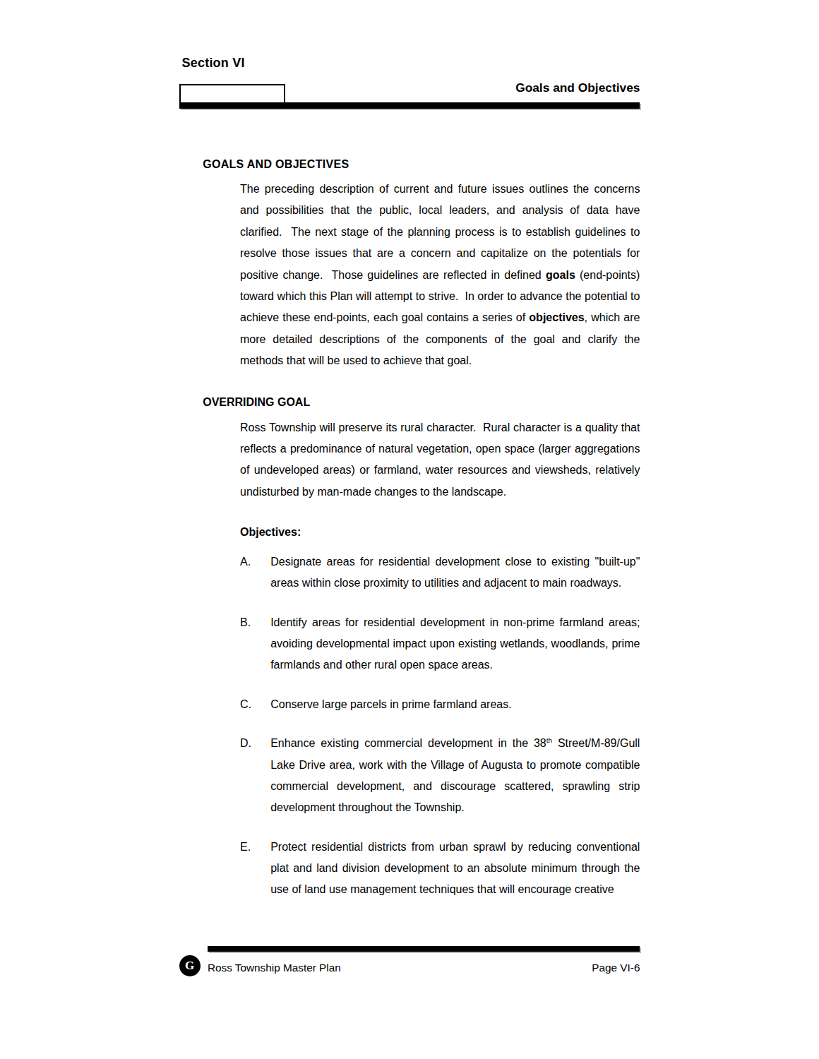Section VI
Goals and Objectives
Goals and Objectives
The preceding description of current and future issues outlines the concerns and possibilities that the public, local leaders, and analysis of data have clarified. The next stage of the planning process is to establish guidelines to resolve those issues that are a concern and capitalize on the potentials for positive change. Those guidelines are reflected in defined goals (end-points) toward which this Plan will attempt to strive. In order to advance the potential to achieve these end-points, each goal contains a series of objectives, which are more detailed descriptions of the components of the goal and clarify the methods that will be used to achieve that goal.
OVERRIDING GOAL
Ross Township will preserve its rural character. Rural character is a quality that reflects a predominance of natural vegetation, open space (larger aggregations of undeveloped areas) or farmland, water resources and viewsheds, relatively undisturbed by man-made changes to the landscape.
Objectives:
A. Designate areas for residential development close to existing "built-up" areas within close proximity to utilities and adjacent to main roadways.
B. Identify areas for residential development in non-prime farmland areas; avoiding developmental impact upon existing wetlands, woodlands, prime farmlands and other rural open space areas.
C. Conserve large parcels in prime farmland areas.
D. Enhance existing commercial development in the 38th Street/M-89/Gull Lake Drive area, work with the Village of Augusta to promote compatible commercial development, and discourage scattered, sprawling strip development throughout the Township.
E. Protect residential districts from urban sprawl by reducing conventional plat and land division development to an absolute minimum through the use of land use management techniques that will encourage creative
G
Ross Township Master Plan
Page VI-6